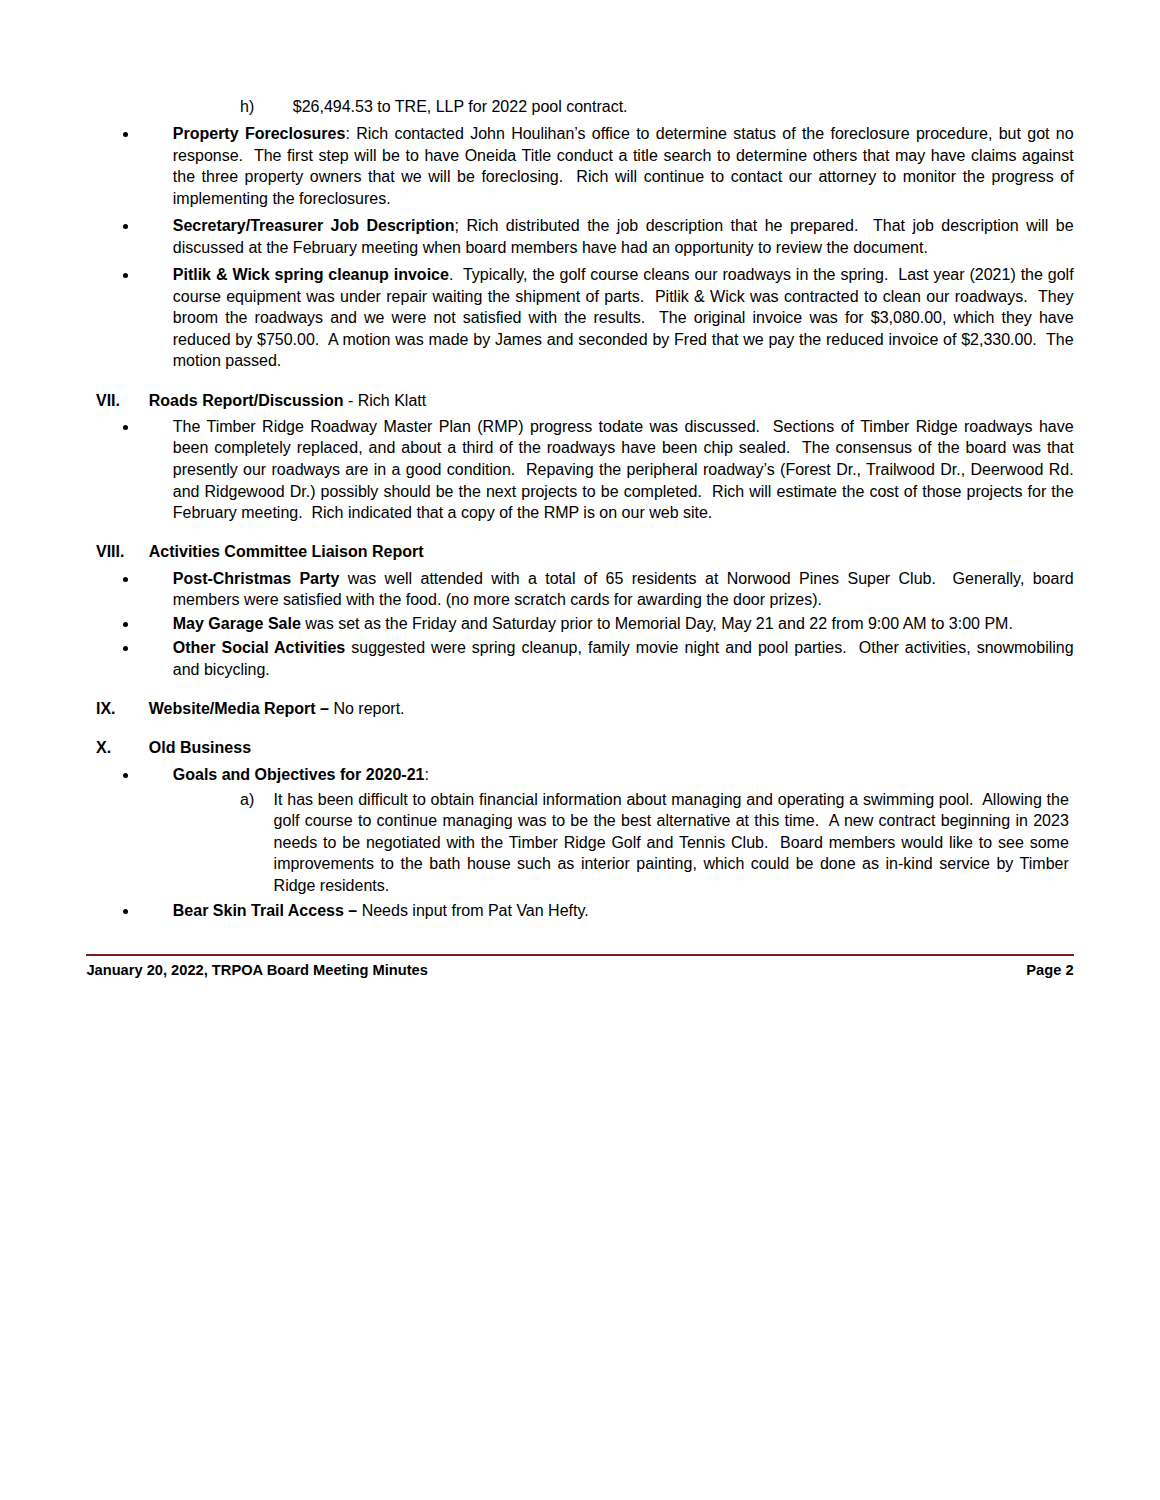h)$26,494.53 to TRE, LLP for 2022 pool contract.
Property Foreclosures: Rich contacted John Houlihan’s office to determine status of the foreclosure procedure, but got no response. The first step will be to have Oneida Title conduct a title search to determine others that may have claims against the three property owners that we will be foreclosing. Rich will continue to contact our attorney to monitor the progress of implementing the foreclosures.
Secretary/Treasurer Job Description; Rich distributed the job description that he prepared. That job description will be discussed at the February meeting when board members have had an opportunity to review the document.
Pitlik & Wick spring cleanup invoice. Typically, the golf course cleans our roadways in the spring. Last year (2021) the golf course equipment was under repair waiting the shipment of parts. Pitlik & Wick was contracted to clean our roadways. They broom the roadways and we were not satisfied with the results. The original invoice was for $3,080.00, which they have reduced by $750.00. A motion was made by James and seconded by Fred that we pay the reduced invoice of $2,330.00. The motion passed.
VII. Roads Report/Discussion - Rich Klatt
The Timber Ridge Roadway Master Plan (RMP) progress todate was discussed. Sections of Timber Ridge roadways have been completely replaced, and about a third of the roadways have been chip sealed. The consensus of the board was that presently our roadways are in a good condition. Repaving the peripheral roadway’s (Forest Dr., Trailwood Dr., Deerwood Rd. and Ridgewood Dr.) possibly should be the next projects to be completed. Rich will estimate the cost of those projects for the February meeting. Rich indicated that a copy of the RMP is on our web site.
VIII. Activities Committee Liaison Report
Post-Christmas Party was well attended with a total of 65 residents at Norwood Pines Super Club. Generally, board members were satisfied with the food. (no more scratch cards for awarding the door prizes).
May Garage Sale was set as the Friday and Saturday prior to Memorial Day, May 21 and 22 from 9:00 AM to 3:00 PM.
Other Social Activities suggested were spring cleanup, family movie night and pool parties. Other activities, snowmobiling and bicycling.
IX. Website/Media Report – No report.
X. Old Business
Goals and Objectives for 2020-21:
a) It has been difficult to obtain financial information about managing and operating a swimming pool. Allowing the golf course to continue managing was to be the best alternative at this time. A new contract beginning in 2023 needs to be negotiated with the Timber Ridge Golf and Tennis Club. Board members would like to see some improvements to the bath house such as interior painting, which could be done as in-kind service by Timber Ridge residents.
Bear Skin Trail Access – Needs input from Pat Van Hefty.
January 20, 2022, TRPOA Board Meeting Minutes Page 2